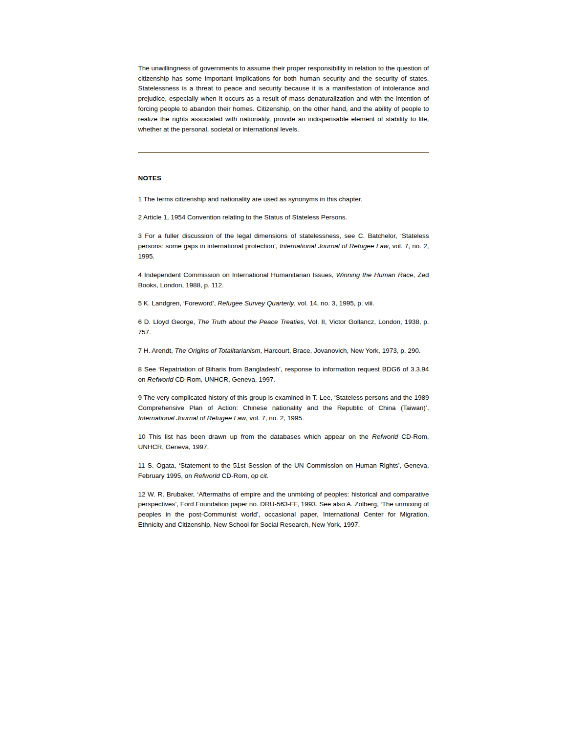The unwillingness of governments to assume their proper responsibility in relation to the question of citizenship has some important implications for both human security and the security of states. Statelessness is a threat to peace and security because it is a manifestation of intolerance and prejudice, especially when it occurs as a result of mass denaturalization and with the intention of forcing people to abandon their homes. Citizenship, on the other hand, and the ability of people to realize the rights associated with nationality, provide an indispensable element of stability to life, whether at the personal, societal or international levels.
NOTES
1 The terms citizenship and nationality are used as synonyms in this chapter.
2 Article 1, 1954 Convention relating to the Status of Stateless Persons.
3 For a fuller discussion of the legal dimensions of statelessness, see C. Batchelor, ‘Stateless persons: some gaps in international protection’, International Journal of Refugee Law, vol. 7, no. 2, 1995.
4 Independent Commission on International Humanitarian Issues, Winning the Human Race, Zed Books, London, 1988, p. 112.
5 K. Landgren, ‘Foreword’, Refugee Survey Quarterly, vol. 14, no. 3, 1995, p. viii.
6 D. Lloyd George, The Truth about the Peace Treaties, Vol. II, Victor Gollancz, London, 1938, p. 757.
7 H. Arendt, The Origins of Totalitarianism, Harcourt, Brace, Jovanovich, New York, 1973, p. 290.
8 See ‘Repatriation of Biharis from Bangladesh’, response to information request BDG6 of 3.3.94 on Refworld CD-Rom, UNHCR, Geneva, 1997.
9 The very complicated history of this group is examined in T. Lee, ‘Stateless persons and the 1989 Comprehensive Plan of Action: Chinese nationality and the Republic of China (Taiwan)’, International Journal of Refugee Law, vol. 7, no. 2, 1995.
10 This list has been drawn up from the databases which appear on the Refworld CD-Rom, UNHCR, Geneva, 1997.
11 S. Ogata, ‘Statement to the 51st Session of the UN Commission on Human Rights’, Geneva, February 1995, on Refworld CD-Rom, op cit.
12 W. R. Brubaker, ‘Aftermaths of empire and the unmixing of peoples: historical and comparative perspectives’, Ford Foundation paper no. DRU-563-FF, 1993. See also A. Zolberg, ‘The unmixing of peoples in the post-Communist world’, occasional paper, International Center for Migration, Ethnicity and Citizenship, New School for Social Research, New York, 1997.